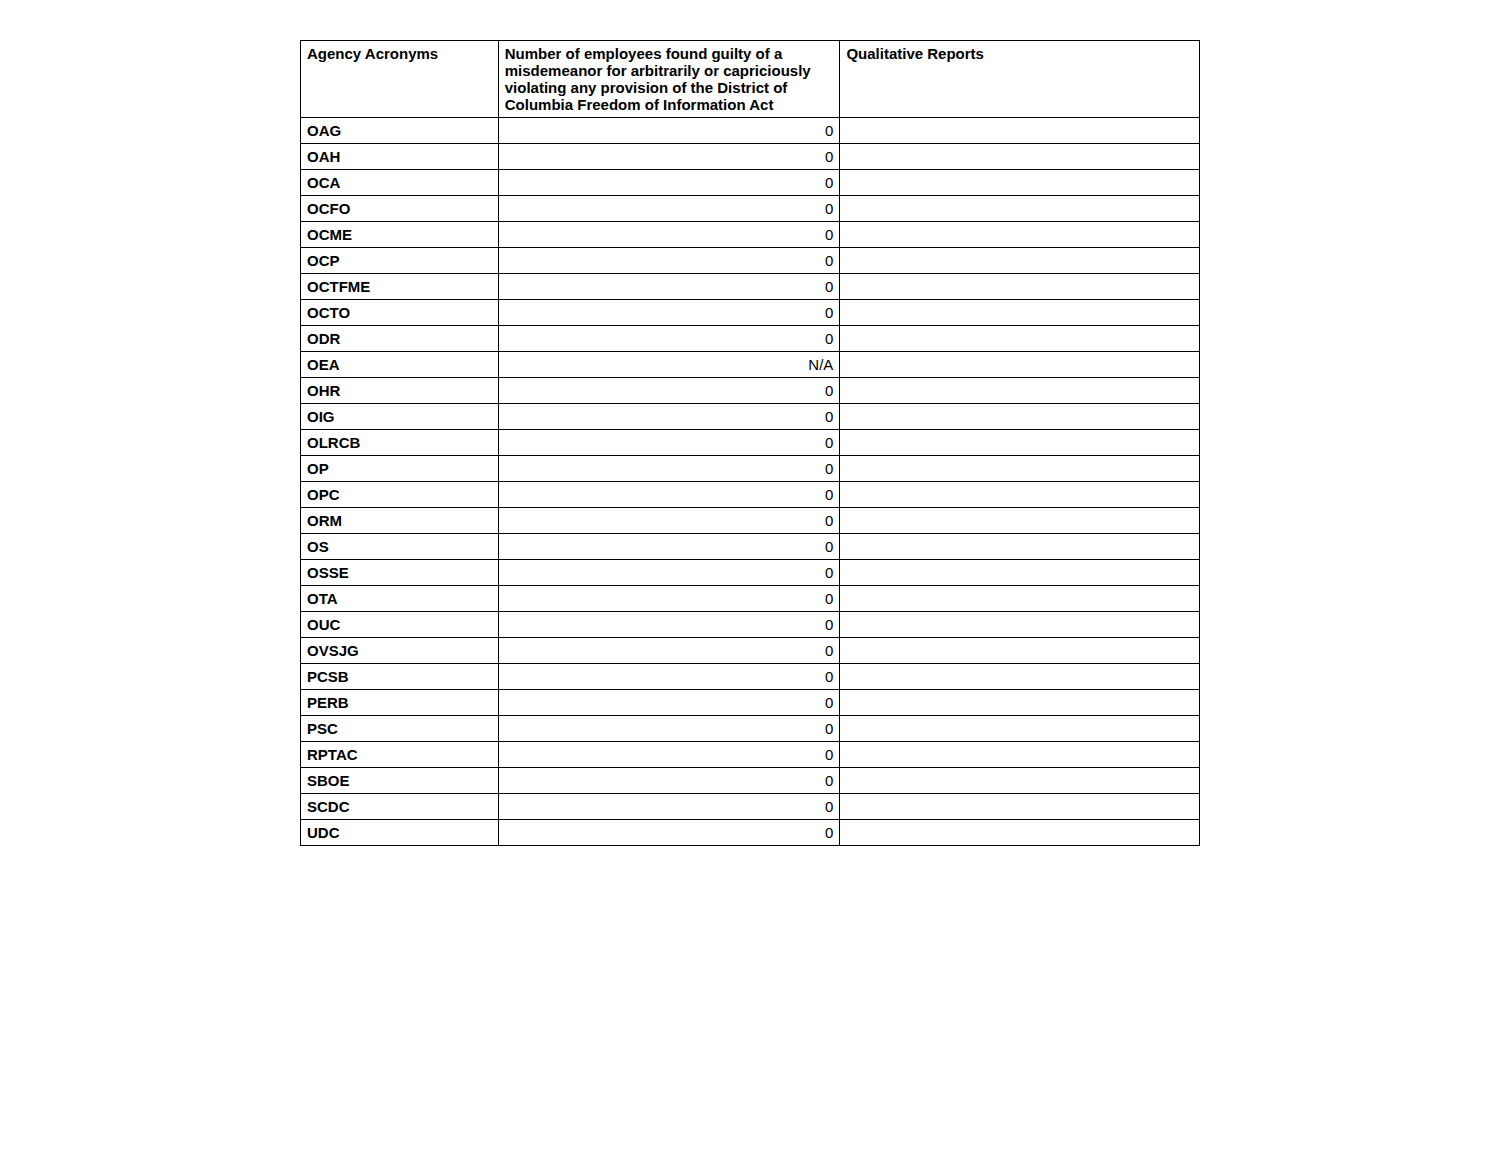| Agency Acronyms | Number of employees found guilty of a misdemeanor for arbitrarily or capriciously violating any provision of the District of Columbia Freedom of Information Act | Qualitative Reports |
| --- | --- | --- |
| OAG | 0 | |
| OAH | 0 | |
| OCA | 0 | |
| OCFO | 0 | |
| OCME | 0 | |
| OCP | 0 | |
| OCTFME | 0 | |
| OCTO | 0 | |
| ODR | 0 | |
| OEA | N/A | |
| OHR | 0 | |
| OIG | 0 | |
| OLRCB | 0 | |
| OP | 0 | |
| OPC | 0 | |
| ORM | 0 | |
| OS | 0 | |
| OSSE | 0 | |
| OTA | 0 | |
| OUC | 0 | |
| OVSJG | 0 | |
| PCSB | 0 | |
| PERB | 0 | |
| PSC | 0 | |
| RPTAC | 0 | |
| SBOE | 0 | |
| SCDC | 0 | |
| UDC | 0 | |